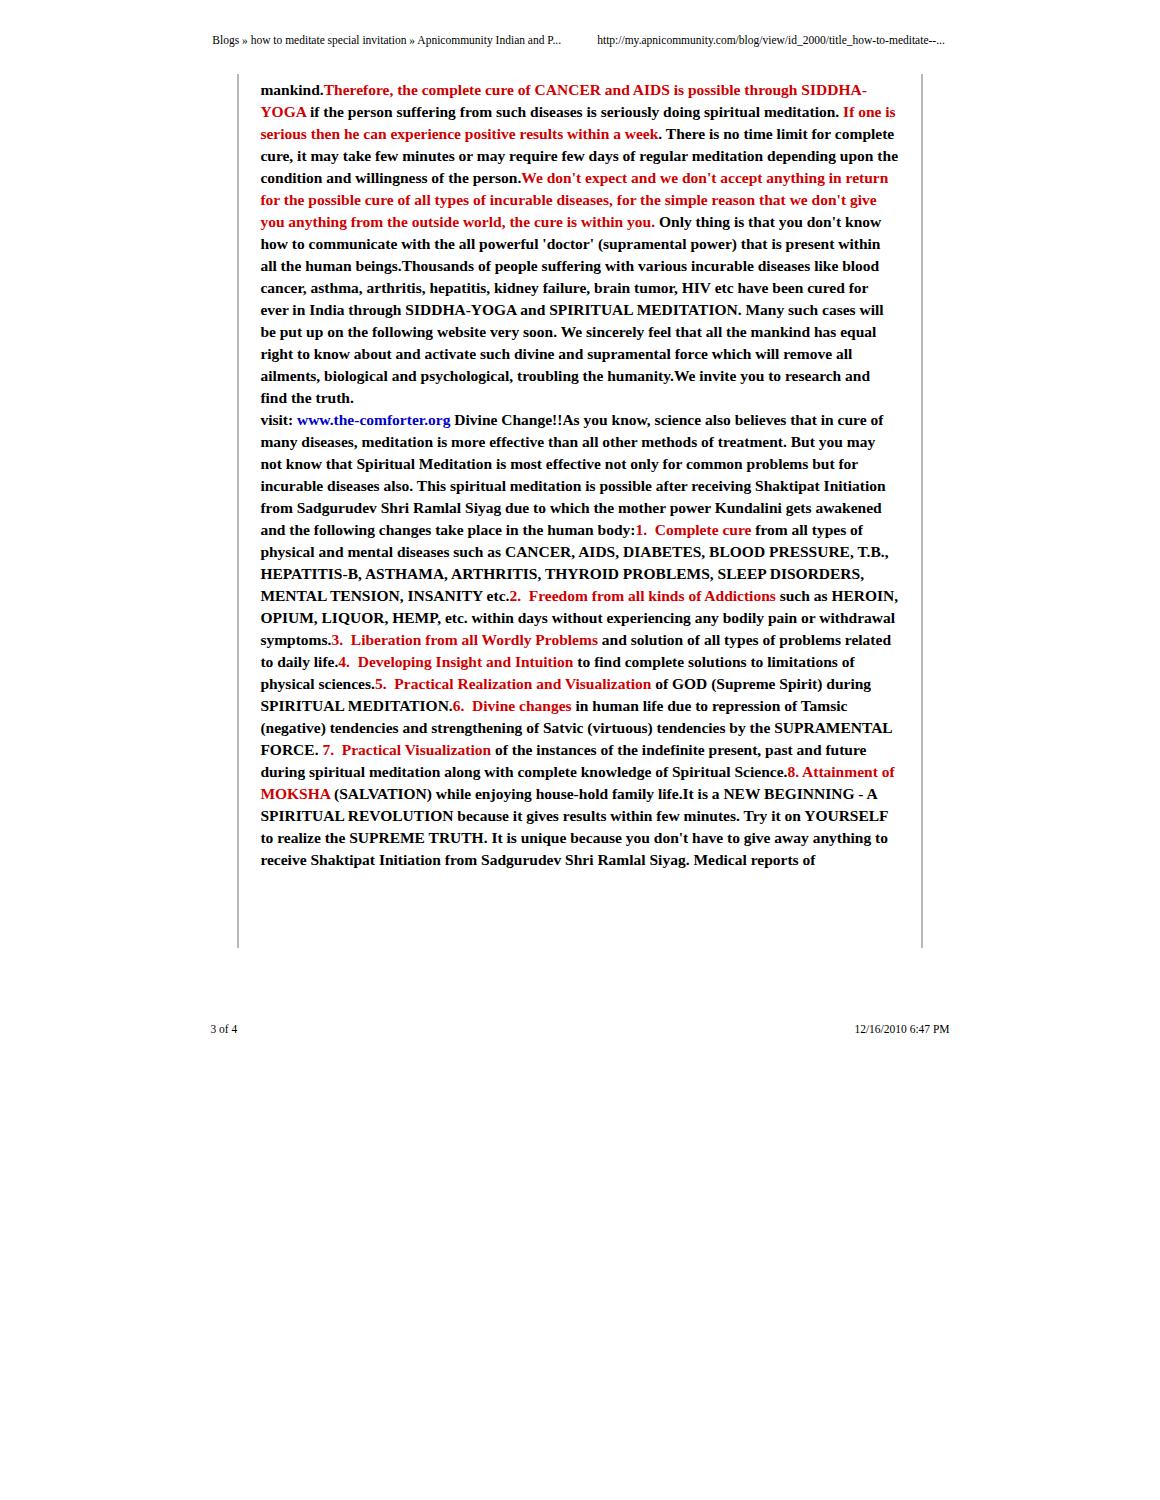Blogs » how to meditate special invitation » Apnicommunity Indian and P... http://my.apnicommunity.com/blog/view/id_2000/title_how-to-meditate--...
mankind.Therefore, the complete cure of CANCER and AIDS is possible through SIDDHA-YOGA if the person suffering from such diseases is seriously doing spiritual meditation. If one is serious then he can experience positive results within a week. There is no time limit for complete cure, it may take few minutes or may require few days of regular meditation depending upon the condition and willingness of the person.We don't expect and we don't accept anything in return for the possible cure of all types of incurable diseases, for the simple reason that we don't give you anything from the outside world, the cure is within you. Only thing is that you don't know how to communicate with the all powerful 'doctor' (supramental power) that is present within all the human beings.Thousands of people suffering with various incurable diseases like blood cancer, asthma, arthritis, hepatitis, kidney failure, brain tumor, HIV etc have been cured for ever in India through SIDDHA-YOGA and SPIRITUAL MEDITATION. Many such cases will be put up on the following website very soon. We sincerely feel that all the mankind has equal right to know about and activate such divine and supramental force which will remove all ailments, biological and psychological, troubling the humanity.We invite you to research and find the truth.
visit: www.the-comforter.org Divine Change!!As you know, science also believes that in cure of many diseases, meditation is more effective than all other methods of treatment. But you may not know that Spiritual Meditation is most effective not only for common problems but for incurable diseases also. This spiritual meditation is possible after receiving Shaktipat Initiation from Sadgurudev Shri Ramlal Siyag due to which the mother power Kundalini gets awakened and the following changes take place in the human body:1. Complete cure from all types of physical and mental diseases such as CANCER, AIDS, DIABETES, BLOOD PRESSURE, T.B., HEPATITIS-B, ASTHAMA, ARTHRITIS, THYROID PROBLEMS, SLEEP DISORDERS, MENTAL TENSION, INSANITY etc.2. Freedom from all kinds of Addictions such as HEROIN, OPIUM, LIQUOR, HEMP, etc. within days without experiencing any bodily pain or withdrawal symptoms.3. Liberation from all Wordly Problems and solution of all types of problems related to daily life.4. Developing Insight and Intuition to find complete solutions to limitations of physical sciences.5. Practical Realization and Visualization of GOD (Supreme Spirit) during SPIRITUAL MEDITATION.6. Divine changes in human life due to repression of Tamsic (negative) tendencies and strengthening of Satvic (virtuous) tendencies by the SUPRAMENTAL FORCE. 7. Practical Visualization of the instances of the indefinite present, past and future during spiritual meditation along with complete knowledge of Spiritual Science.8. Attainment of MOKSHA (SALVATION) while enjoying house-hold family life.It is a NEW BEGINNING - A SPIRITUAL REVOLUTION because it gives results within few minutes. Try it on YOURSELF to realize the SUPREME TRUTH. It is unique because you don't have to give away anything to receive Shaktipat Initiation from Sadgurudev Shri Ramlal Siyag. Medical reports of
3 of 4 12/16/2010 6:47 PM